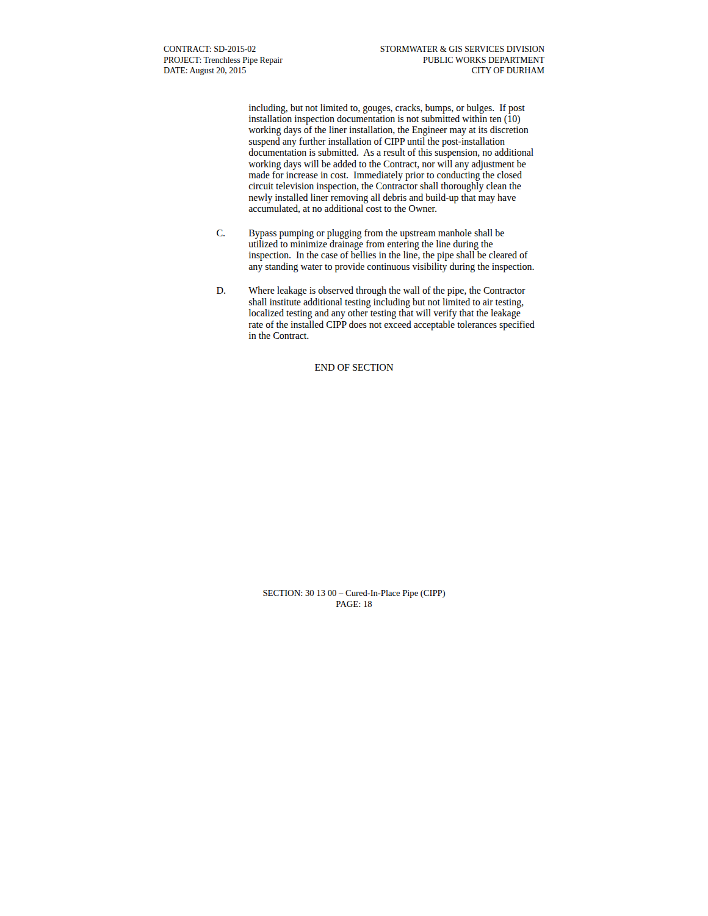| CONTRACT: SD-2015-02 | STORMWATER & GIS SERVICES DIVISION |
| PROJECT: Trenchless Pipe Repair | PUBLIC WORKS DEPARTMENT |
| DATE: August 20, 2015 | CITY OF DURHAM |
including, but not limited to, gouges, cracks, bumps, or bulges. If post installation inspection documentation is not submitted within ten (10) working days of the liner installation, the Engineer may at its discretion suspend any further installation of CIPP until the post-installation documentation is submitted. As a result of this suspension, no additional working days will be added to the Contract, nor will any adjustment be made for increase in cost. Immediately prior to conducting the closed circuit television inspection, the Contractor shall thoroughly clean the newly installed liner removing all debris and build-up that may have accumulated, at no additional cost to the Owner.
C.
Bypass pumping or plugging from the upstream manhole shall be utilized to minimize drainage from entering the line during the inspection. In the case of bellies in the line, the pipe shall be cleared of any standing water to provide continuous visibility during the inspection.
D.
Where leakage is observed through the wall of the pipe, the Contractor shall institute additional testing including but not limited to air testing, localized testing and any other testing that will verify that the leakage rate of the installed CIPP does not exceed acceptable tolerances specified in the Contract.
END OF SECTION
SECTION: 30 13 00 – Cured-In-Place Pipe (CIPP)
PAGE: 18